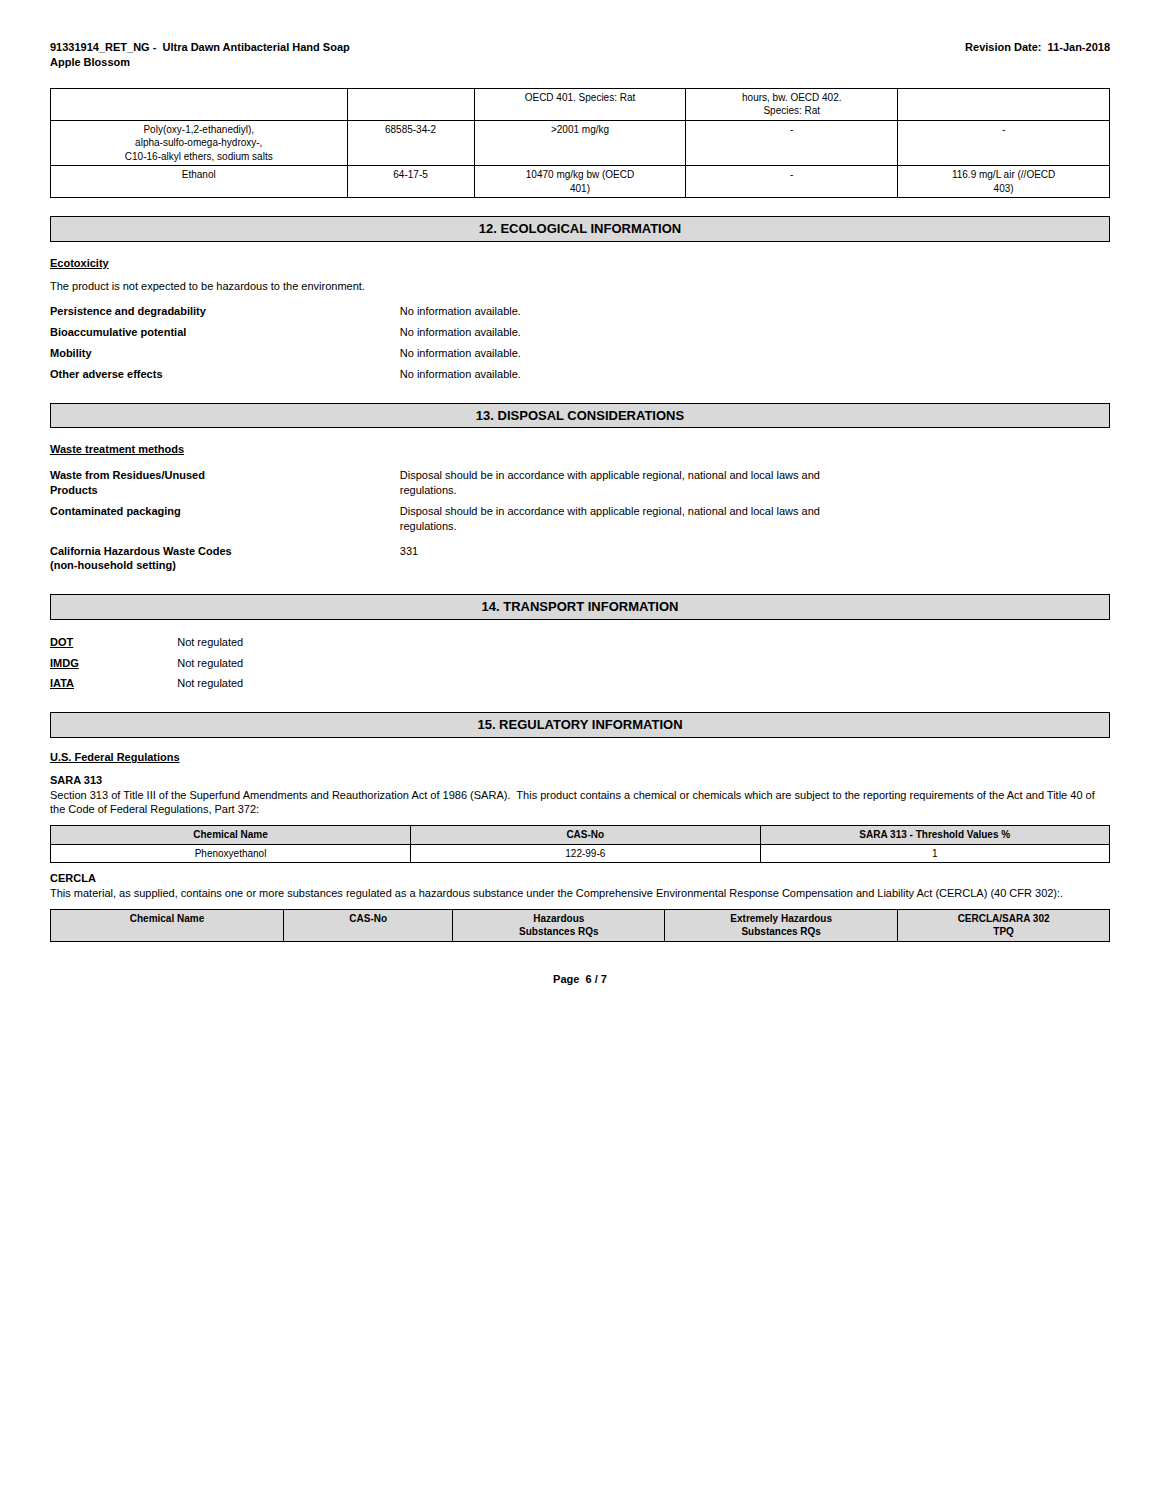91331914_RET_NG - Ultra Dawn Antibacterial Hand Soap
Apple Blossom
Revision Date: 11-Jan-2018
| | | OECD 401. Species: Rat | hours, bw. OECD 402. Species: Rat | |
| Poly(oxy-1,2-ethanediyl), alpha-sulfo-omega-hydroxy-, C10-16-alkyl ethers, sodium salts | 68585-34-2 | >2001 mg/kg | - | - |
| Ethanol | 64-17-5 | 10470 mg/kg bw (OECD 401) | - | 116.9 mg/L air (//OECD 403) |
12. ECOLOGICAL INFORMATION
Ecotoxicity
The product is not expected to be hazardous to the environment.
| Persistence and degradability | No information available. |
| Bioaccumulative potential | No information available. |
| Mobility | No information available. |
| Other adverse effects | No information available. |
13. DISPOSAL CONSIDERATIONS
Waste treatment methods
| Waste from Residues/Unused Products | Disposal should be in accordance with applicable regional, national and local laws and regulations. |
| Contaminated packaging | Disposal should be in accordance with applicable regional, national and local laws and regulations. |
| California Hazardous Waste Codes (non-household setting) | 331 |
14. TRANSPORT INFORMATION
| DOT | Not regulated |
| IMDG | Not regulated |
| IATA | Not regulated |
15. REGULATORY INFORMATION
U.S. Federal Regulations
SARA 313
Section 313 of Title III of the Superfund Amendments and Reauthorization Act of 1986 (SARA). This product contains a chemical or chemicals which are subject to the reporting requirements of the Act and Title 40 of the Code of Federal Regulations, Part 372:
| Chemical Name | CAS-No | SARA 313 - Threshold Values % |
| --- | --- | --- |
| Phenoxyethanol | 122-99-6 | 1 |
CERCLA
This material, as supplied, contains one or more substances regulated as a hazardous substance under the Comprehensive Environmental Response Compensation and Liability Act (CERCLA) (40 CFR 302):.
| Chemical Name | CAS-No | Hazardous Substances RQs | Extremely Hazardous Substances RQs | CERCLA/SARA 302 TPQ |
| --- | --- | --- | --- | --- |
Page 6 / 7